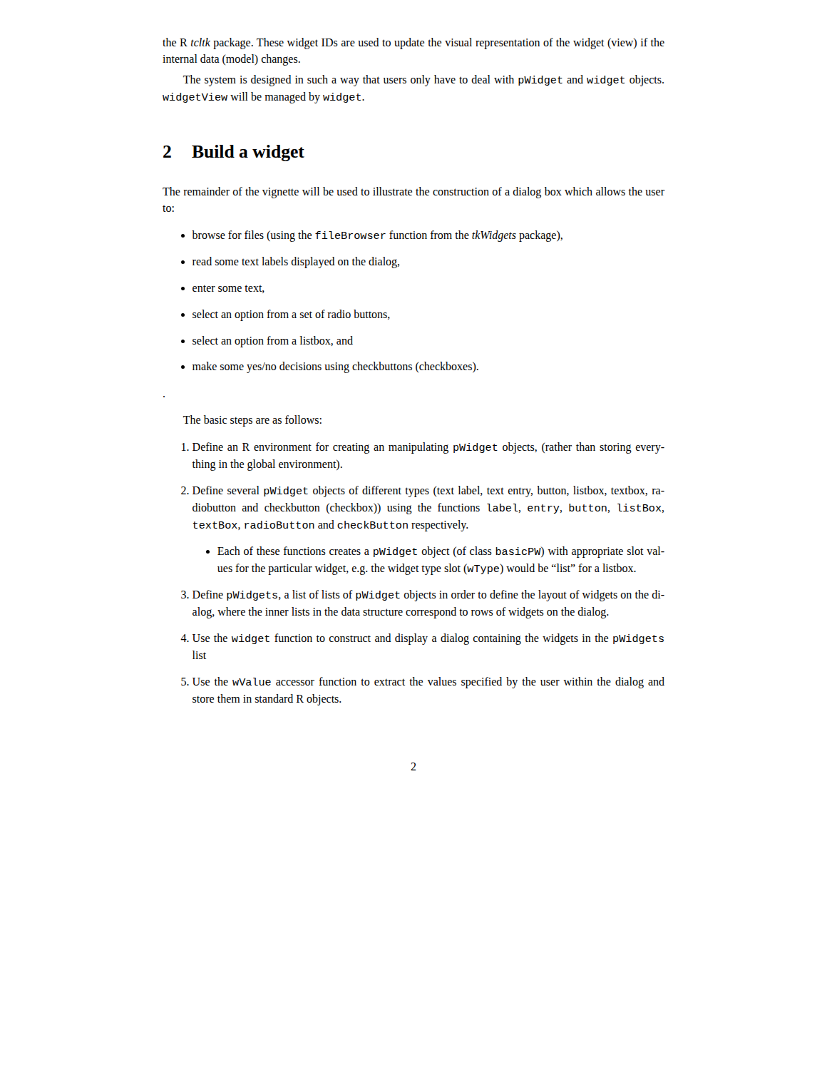the R tcltk package. These widget IDs are used to update the visual representation of the widget (view) if the internal data (model) changes.
The system is designed in such a way that users only have to deal with pWidget and widget objects. widgetView will be managed by widget.
2 Build a widget
The remainder of the vignette will be used to illustrate the construction of a dialog box which allows the user to:
browse for files (using the fileBrowser function from the tkWidgets package),
read some text labels displayed on the dialog,
enter some text,
select an option from a set of radio buttons,
select an option from a listbox, and
make some yes/no decisions using checkbuttons (checkboxes).
.
The basic steps are as follows:
Define an R environment for creating an manipulating pWidget objects, (rather than storing everything in the global environment).
Define several pWidget objects of different types (text label, text entry, button, listbox, textbox, radiobutton and checkbutton (checkbox)) using the functions label, entry, button, listBox, textBox, radioButton and checkButton respectively.
Each of these functions creates a pWidget object (of class basicPW) with appropriate slot values for the particular widget, e.g. the widget type slot (wType) would be “list” for a listbox.
Define pWidgets, a list of lists of pWidget objects in order to define the layout of widgets on the dialog, where the inner lists in the data structure correspond to rows of widgets on the dialog.
Use the widget function to construct and display a dialog containing the widgets in the pWidgets list
Use the wValue accessor function to extract the values specified by the user within the dialog and store them in standard R objects.
2